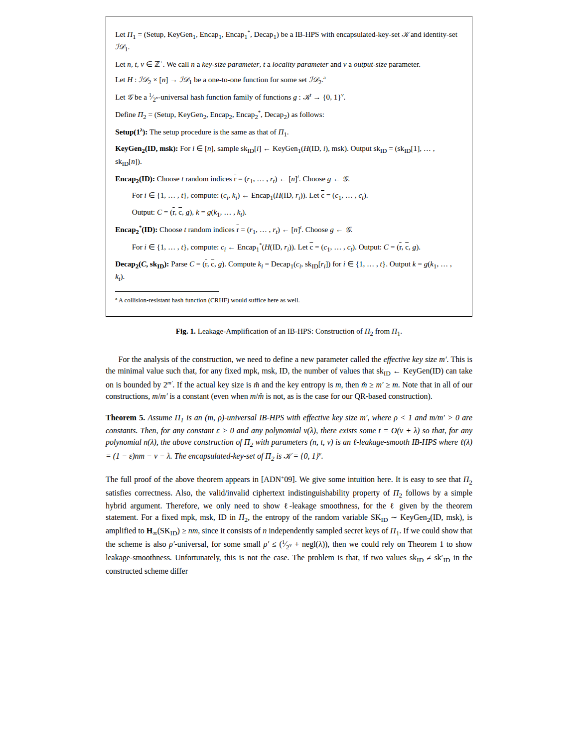Let Π1 = (Setup, KeyGen1, Encap1, Encap1*, Decap1) be a IB-HPS with encapsulated-key-set 𝒦 and identity-set ℐ𝒟1.
Let n, t, v ∈ ℤ+. We call n a key-size parameter, t a locality parameter and v a output-size parameter.
Let H : ℐ𝒟2 × [n] → ℐ𝒟1 be a one-to-one function for some set ℐ𝒟2.a
Let 𝒢 be a 1⁄2v-universal hash function family of functions g : 𝒦t → {0, 1}v.
Define Π2 = (Setup, KeyGen2, Encap2, Encap2*, Decap2) as follows:
Setup(1λ): The setup procedure is the same as that of Π1.
KeyGen2(ID, msk): For i ∈ [n], sample skID[i] ← KeyGen1(H(ID, i), msk). Output skID = (skID[1], … , skID[n]).
Encap2(ID): Choose t random indices r = (r1, … , rt) ← [n]t. Choose g ← 𝒢.
For i ∈ {1, … , t}, compute: (ci, ki) ← Encap1(H(ID, ri)). Let c = (c1, … , ct).
Output: C = (r, c, g), k = g(k1, … , kt).
Encap2*(ID): Choose t random indices r = (r1, … , rt) ← [n]t. Choose g ← 𝒢.
For i ∈ {1, … , t}, compute: ci ← Encap1*(H(ID, ri)). Let c = (c1, … , ct). Output: C = (r, c, g).
Decap2(C, skID): Parse C = (r, c, g). Compute ki = Decap1(ci, skID[ri]) for i ∈ {1, … , t}. Output k = g(k1, … , kt).
a A collision-resistant hash function (CRHF) would suffice here as well.
Fig. 1. Leakage-Amplification of an IB-HPS: Construction of Π2 from Π1.
For the analysis of the construction, we need to define a new parameter called the effective key size m′. This is the minimal value such that, for any fixed mpk, msk, ID, the number of values that skID ← KeyGen(ID) can take on is bounded by 2m′. If the actual key size is m̂ and the key entropy is m, then m̂ ≥ m′ ≥ m. Note that in all of our constructions, m/m′ is a constant (even when m/m̂ is not, as is the case for our QR-based construction).
Theorem 5. Assume Π1 is an (m, ρ)-universal IB-HPS with effective key size m′, where ρ < 1 and m/m′ > 0 are constants. Then, for any constant ε > 0 and any polynomial v(λ), there exists some t = O(v + λ) so that, for any polynomial n(λ), the above construction of Π2 with parameters (n, t, v) is an ℓ-leakage-smooth IB-HPS where ℓ(λ) = (1 − ε)nm − v − λ. The encapsulated-key-set of Π2 is 𝒦 = {0, 1}v.
The full proof of the above theorem appears in [ADN+09]. We give some intuition here. It is easy to see that Π2 satisfies correctness. Also, the valid/invalid ciphertext indistinguishability property of Π2 follows by a simple hybrid argument. Therefore, we only need to show ℓ-leakage smoothness, for the ℓ given by the theorem statement. For a fixed mpk, msk, ID in Π2, the entropy of the random variable SKID ∼ KeyGen2(ID, msk), is amplified to H∞(SKID) ≥ nm, since it consists of n independently sampled secret keys of Π1. If we could show that the scheme is also ρ′-universal, for some small ρ′ ≤ (1⁄2v + negl(λ)), then we could rely on Theorem 1 to show leakage-smoothness. Unfortunately, this is not the case. The problem is that, if two values skID ≠ sk′ID in the constructed scheme differ